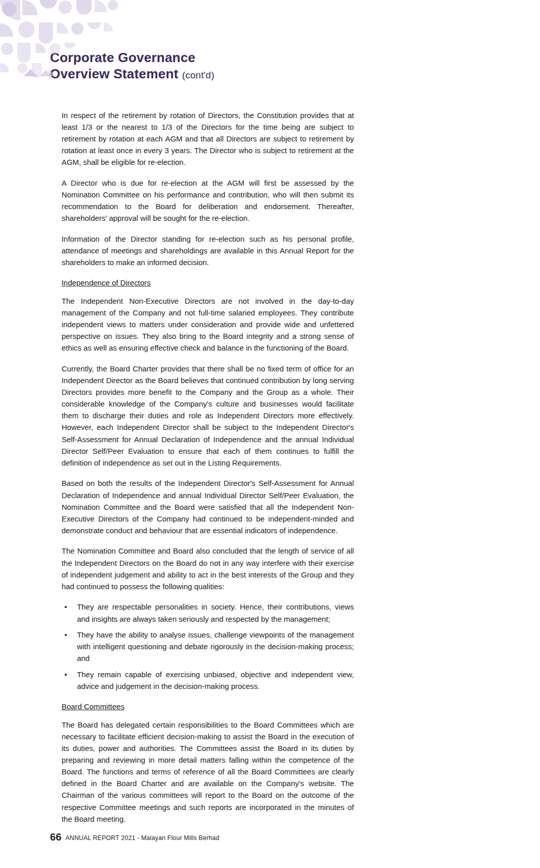Corporate Governance
Overview Statement (cont'd)
In respect of the retirement by rotation of Directors, the Constitution provides that at least 1/3 or the nearest to 1/3 of the Directors for the time being are subject to retirement by rotation at each AGM and that all Directors are subject to retirement by rotation at least once in every 3 years. The Director who is subject to retirement at the AGM, shall be eligible for re-election.
A Director who is due for re-election at the AGM will first be assessed by the Nomination Committee on his performance and contribution, who will then submit its recommendation to the Board for deliberation and endorsement. Thereafter, shareholders' approval will be sought for the re-election.
Information of the Director standing for re-election such as his personal profile, attendance of meetings and shareholdings are available in this Annual Report for the shareholders to make an informed decision.
Independence of Directors
The Independent Non-Executive Directors are not involved in the day-to-day management of the Company and not full-time salaried employees. They contribute independent views to matters under consideration and provide wide and unfettered perspective on issues. They also bring to the Board integrity and a strong sense of ethics as well as ensuring effective check and balance in the functioning of the Board.
Currently, the Board Charter provides that there shall be no fixed term of office for an Independent Director as the Board believes that continued contribution by long serving Directors provides more benefit to the Company and the Group as a whole. Their considerable knowledge of the Company's culture and businesses would facilitate them to discharge their duties and role as Independent Directors more effectively. However, each Independent Director shall be subject to the Independent Director's Self-Assessment for Annual Declaration of Independence and the annual Individual Director Self/Peer Evaluation to ensure that each of them continues to fulfill the definition of independence as set out in the Listing Requirements.
Based on both the results of the Independent Director's Self-Assessment for Annual Declaration of Independence and annual Individual Director Self/Peer Evaluation, the Nomination Committee and the Board were satisfied that all the Independent Non-Executive Directors of the Company had continued to be independent-minded and demonstrate conduct and behaviour that are essential indicators of independence.
The Nomination Committee and Board also concluded that the length of service of all the Independent Directors on the Board do not in any way interfere with their exercise of independent judgement and ability to act in the best interests of the Group and they had continued to possess the following qualities:
They are respectable personalities in society. Hence, their contributions, views and insights are always taken seriously and respected by the management;
They have the ability to analyse issues, challenge viewpoints of the management with intelligent questioning and debate rigorously in the decision-making process; and
They remain capable of exercising unbiased, objective and independent view, advice and judgement in the decision-making process.
Board Committees
The Board has delegated certain responsibilities to the Board Committees which are necessary to facilitate efficient decision-making to assist the Board in the execution of its duties, power and authorities. The Committees assist the Board in its duties by preparing and reviewing in more detail matters falling within the competence of the Board. The functions and terms of reference of all the Board Committees are clearly defined in the Board Charter and are available on the Company's website. The Chairman of the various committees will report to the Board on the outcome of the respective Committee meetings and such reports are incorporated in the minutes of the Board meeting.
66 ANNUAL REPORT 2021 - Malayan Flour Mills Berhad